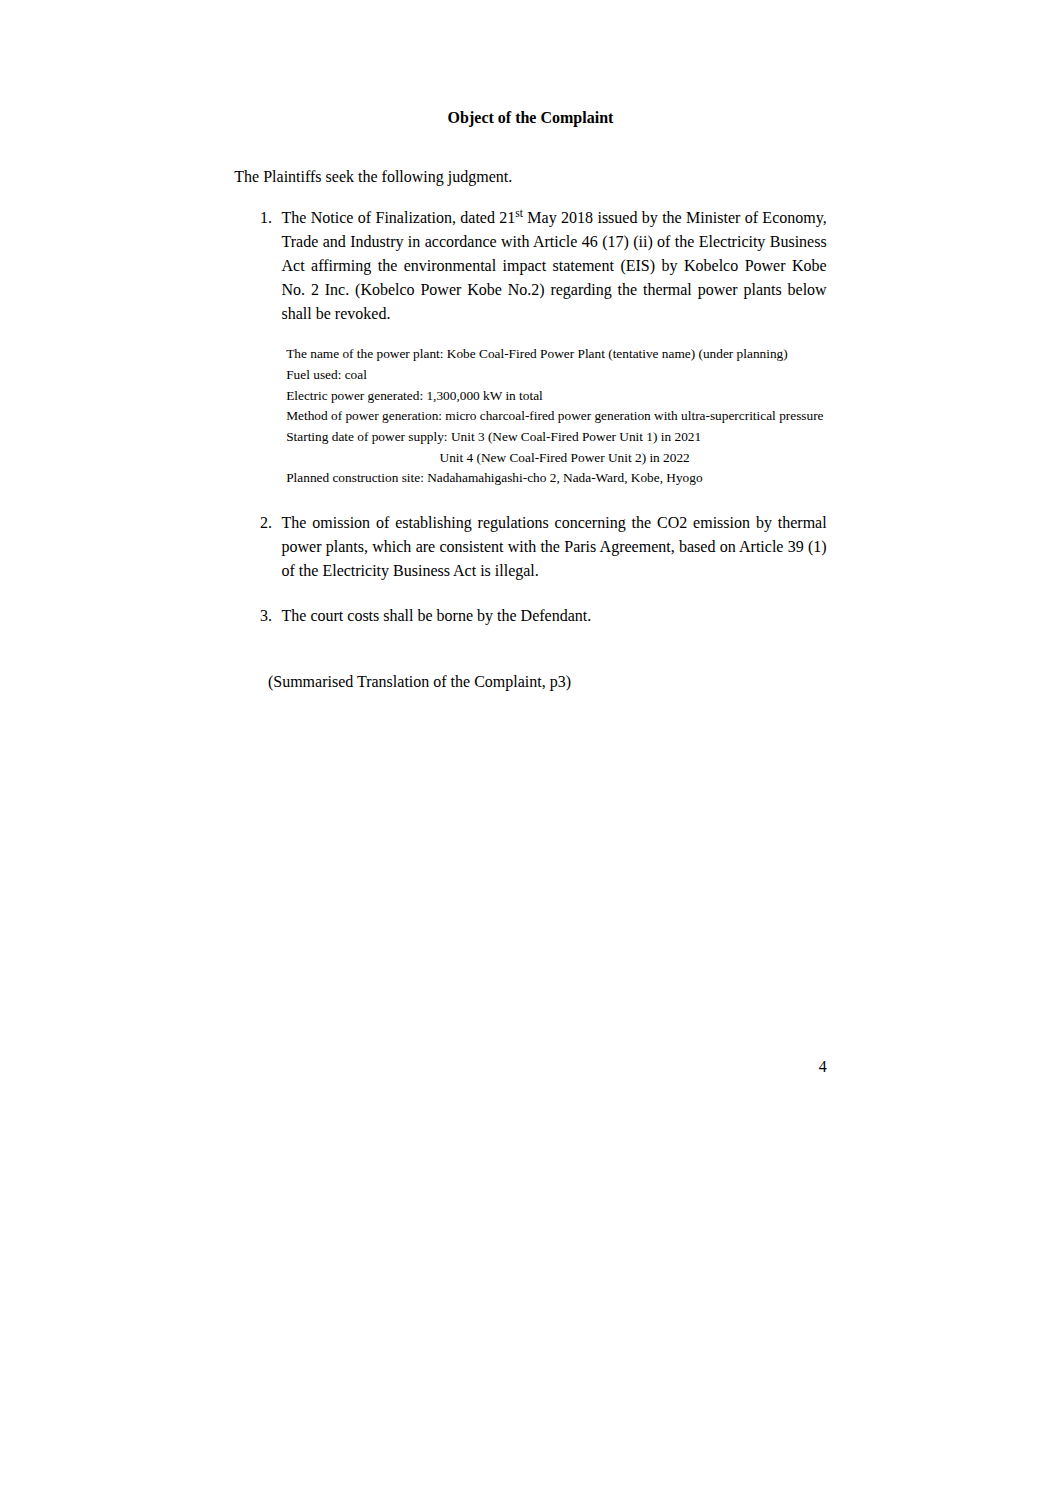Object of the Complaint
The Plaintiffs seek the following judgment.
The Notice of Finalization, dated 21st May 2018 issued by the Minister of Economy, Trade and Industry in accordance with Article 46 (17) (ii) of the Electricity Business Act affirming the environmental impact statement (EIS) by Kobelco Power Kobe No. 2 Inc. (Kobelco Power Kobe No.2) regarding the thermal power plants below shall be revoked.
The name of the power plant: Kobe Coal-Fired Power Plant (tentative name) (under planning)
Fuel used: coal
Electric power generated: 1,300,000 kW in total
Method of power generation: micro charcoal-fired power generation with ultra-supercritical pressure
Starting date of power supply: Unit 3 (New Coal-Fired Power Unit 1) in 2021
Unit 4 (New Coal-Fired Power Unit 2) in 2022
Planned construction site: Nadahamahigashi-cho 2, Nada-Ward, Kobe, Hyogo
The omission of establishing regulations concerning the CO2 emission by thermal power plants, which are consistent with the Paris Agreement, based on Article 39 (1) of the Electricity Business Act is illegal.
The court costs shall be borne by the Defendant.
(Summarised Translation of the Complaint, p3)
4